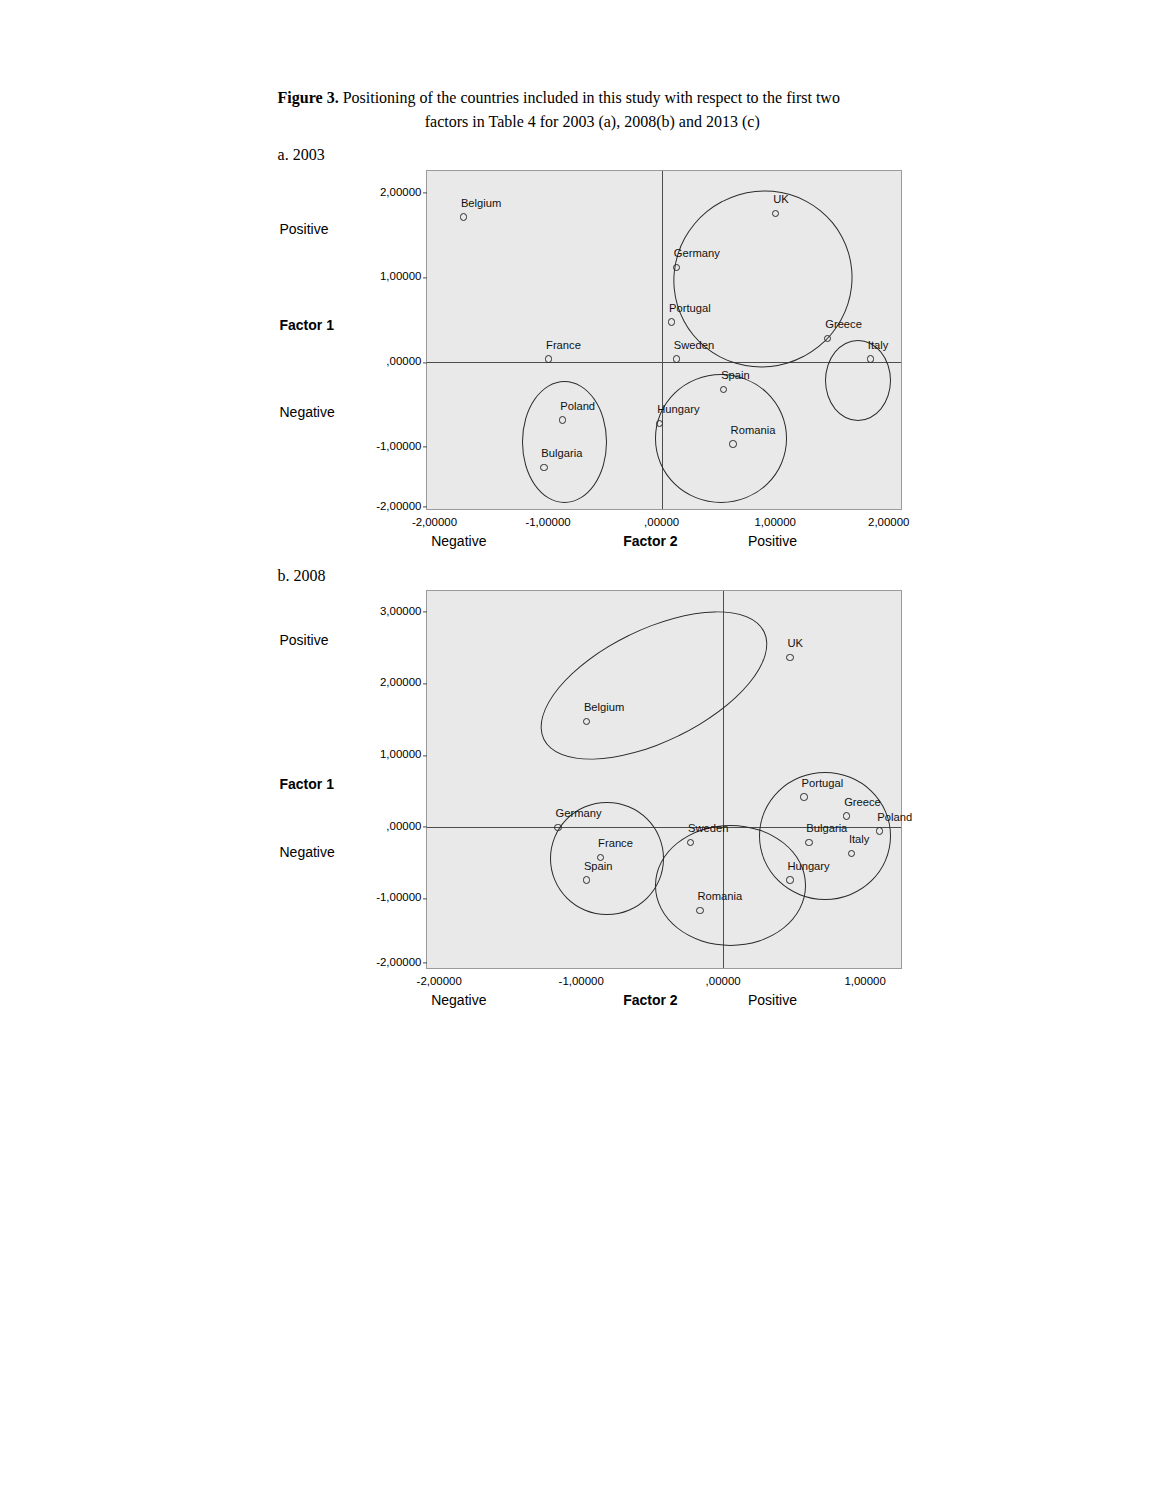Figure 3. Positioning of the countries included in this study with respect to the first two factors in Table 4 for 2003 (a), 2008(b) and 2013 (c)
a. 2003
Positive
Factor 1
Negative
2,00000
1,00000
,00000
-1,00000
-2,00000
-2,00000
-1,00000
,00000
1,00000
2,00000
Belgium
UK
Germany
Portugal
Greece
Italy
France
Sweden
Spain
Poland
Hungary
Romania
Bulgaria
Negative Factor 2 Positive
b. 2008
Positive
Factor 1
Negative
3,00000
2,00000
1,00000
,00000
-1,00000
-2,00000
-2,00000
-1,00000
,00000
1,00000
UK
Belgium
Portugal
Greece
Germany
Bulgaria
Poland
Italy
Sweden
France
Spain
Hungary
Romania
Negative Factor 2 Positive